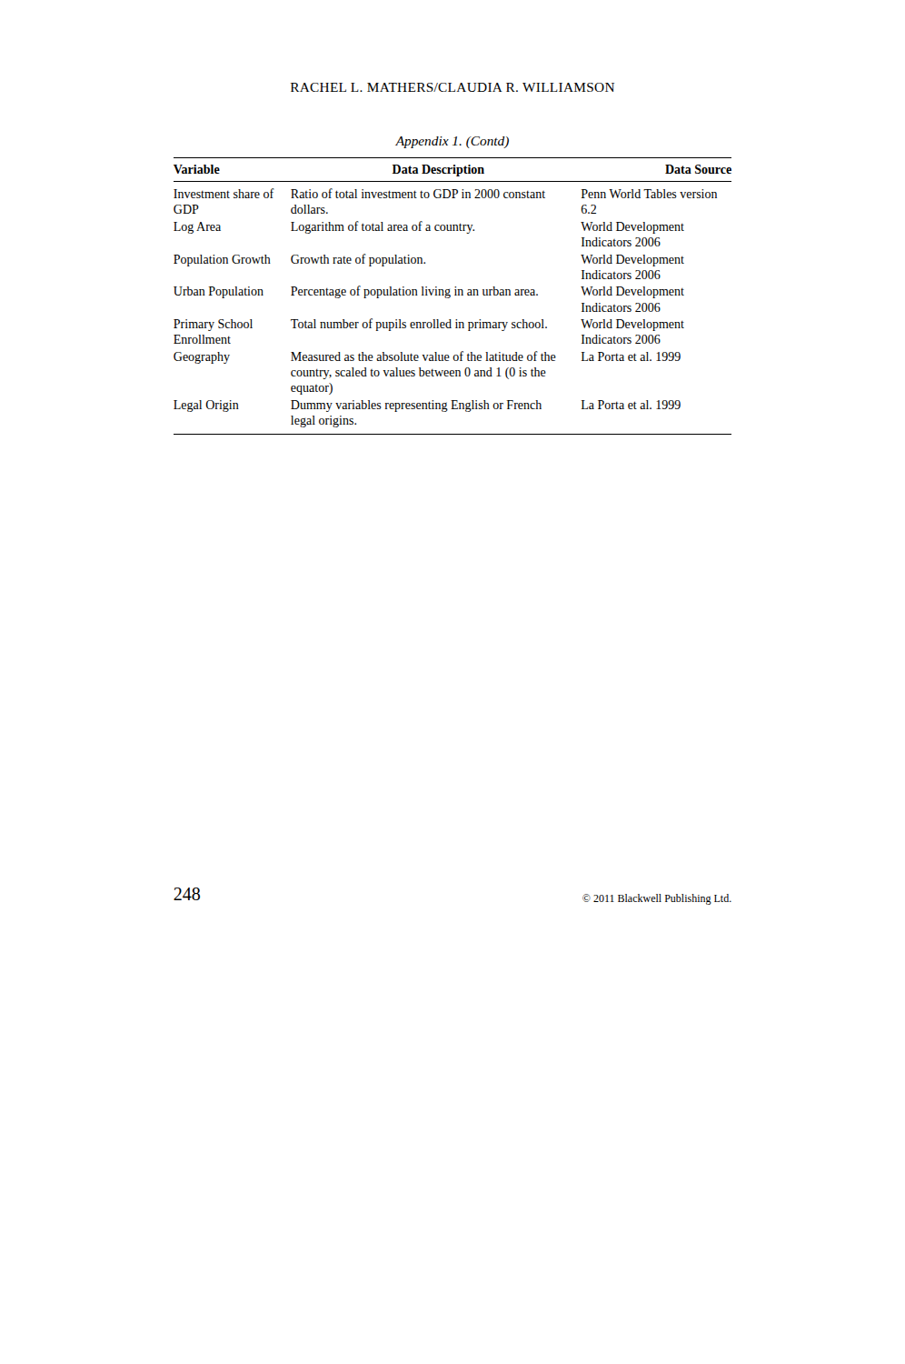RACHEL L. MATHERS/CLAUDIA R. WILLIAMSON
Appendix 1. (Contd)
| Variable | Data Description | Data Source |
| --- | --- | --- |
| Investment share of GDP | Ratio of total investment to GDP in 2000 constant dollars. | Penn World Tables version 6.2 |
| Log Area | Logarithm of total area of a country. | World Development Indicators 2006 |
| Population Growth | Growth rate of population. | World Development Indicators 2006 |
| Urban Population | Percentage of population living in an urban area. | World Development Indicators 2006 |
| Primary School Enrollment | Total number of pupils enrolled in primary school. | World Development Indicators 2006 |
| Geography | Measured as the absolute value of the latitude of the country, scaled to values between 0 and 1 (0 is the equator) | La Porta et al. 1999 |
| Legal Origin | Dummy variables representing English or French legal origins. | La Porta et al. 1999 |
248
© 2011 Blackwell Publishing Ltd.